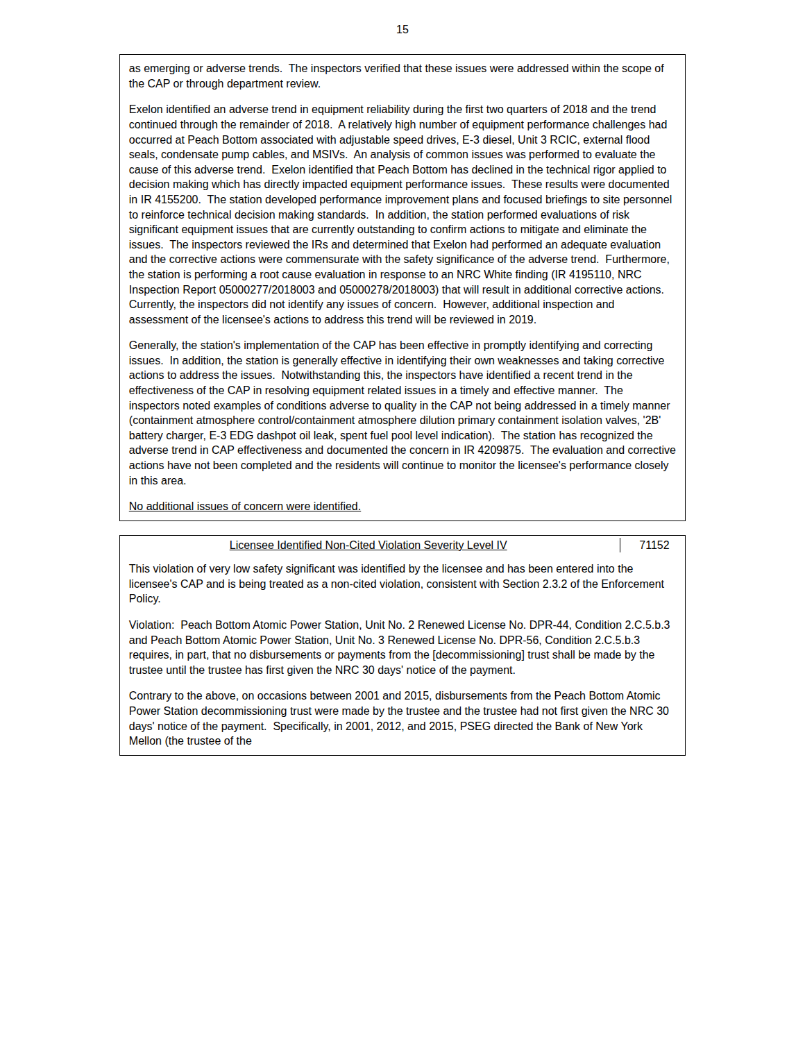15
as emerging or adverse trends. The inspectors verified that these issues were addressed within the scope of the CAP or through department review.
Exelon identified an adverse trend in equipment reliability during the first two quarters of 2018 and the trend continued through the remainder of 2018. A relatively high number of equipment performance challenges had occurred at Peach Bottom associated with adjustable speed drives, E-3 diesel, Unit 3 RCIC, external flood seals, condensate pump cables, and MSIVs. An analysis of common issues was performed to evaluate the cause of this adverse trend. Exelon identified that Peach Bottom has declined in the technical rigor applied to decision making which has directly impacted equipment performance issues. These results were documented in IR 4155200. The station developed performance improvement plans and focused briefings to site personnel to reinforce technical decision making standards. In addition, the station performed evaluations of risk significant equipment issues that are currently outstanding to confirm actions to mitigate and eliminate the issues. The inspectors reviewed the IRs and determined that Exelon had performed an adequate evaluation and the corrective actions were commensurate with the safety significance of the adverse trend. Furthermore, the station is performing a root cause evaluation in response to an NRC White finding (IR 4195110, NRC Inspection Report 05000277/2018003 and 05000278/2018003) that will result in additional corrective actions. Currently, the inspectors did not identify any issues of concern. However, additional inspection and assessment of the licensee's actions to address this trend will be reviewed in 2019.
Generally, the station's implementation of the CAP has been effective in promptly identifying and correcting issues. In addition, the station is generally effective in identifying their own weaknesses and taking corrective actions to address the issues. Notwithstanding this, the inspectors have identified a recent trend in the effectiveness of the CAP in resolving equipment related issues in a timely and effective manner. The inspectors noted examples of conditions adverse to quality in the CAP not being addressed in a timely manner (containment atmosphere control/containment atmosphere dilution primary containment isolation valves, '2B' battery charger, E-3 EDG dashpot oil leak, spent fuel pool level indication). The station has recognized the adverse trend in CAP effectiveness and documented the concern in IR 4209875. The evaluation and corrective actions have not been completed and the residents will continue to monitor the licensee's performance closely in this area.
No additional issues of concern were identified.
Licensee Identified Non-Cited Violation Severity Level IV 71152
This violation of very low safety significant was identified by the licensee and has been entered into the licensee's CAP and is being treated as a non-cited violation, consistent with Section 2.3.2 of the Enforcement Policy.
Violation: Peach Bottom Atomic Power Station, Unit No. 2 Renewed License No. DPR-44, Condition 2.C.5.b.3 and Peach Bottom Atomic Power Station, Unit No. 3 Renewed License No. DPR-56, Condition 2.C.5.b.3 requires, in part, that no disbursements or payments from the [decommissioning] trust shall be made by the trustee until the trustee has first given the NRC 30 days' notice of the payment.
Contrary to the above, on occasions between 2001 and 2015, disbursements from the Peach Bottom Atomic Power Station decommissioning trust were made by the trustee and the trustee had not first given the NRC 30 days' notice of the payment. Specifically, in 2001, 2012, and 2015, PSEG directed the Bank of New York Mellon (the trustee of the